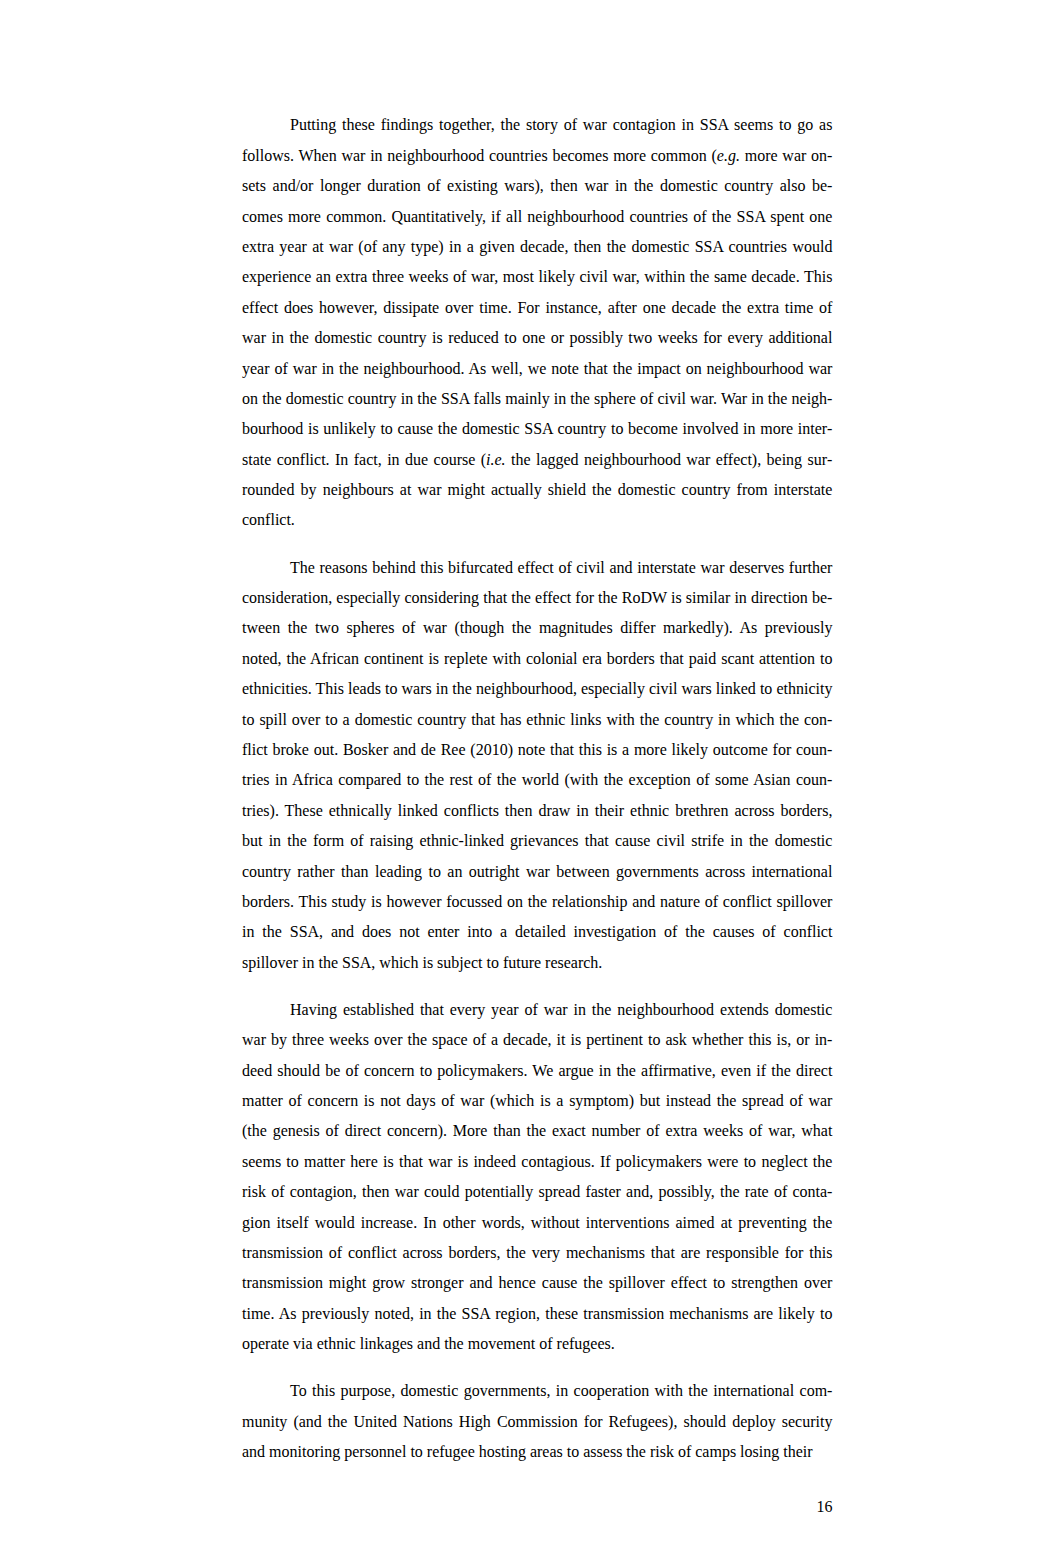Putting these findings together, the story of war contagion in SSA seems to go as follows. When war in neighbourhood countries becomes more common (e.g. more war onsets and/or longer duration of existing wars), then war in the domestic country also becomes more common. Quantitatively, if all neighbourhood countries of the SSA spent one extra year at war (of any type) in a given decade, then the domestic SSA countries would experience an extra three weeks of war, most likely civil war, within the same decade. This effect does however, dissipate over time. For instance, after one decade the extra time of war in the domestic country is reduced to one or possibly two weeks for every additional year of war in the neighbourhood. As well, we note that the impact on neighbourhood war on the domestic country in the SSA falls mainly in the sphere of civil war. War in the neighbourhood is unlikely to cause the domestic SSA country to become involved in more interstate conflict. In fact, in due course (i.e. the lagged neighbourhood war effect), being surrounded by neighbours at war might actually shield the domestic country from interstate conflict.
The reasons behind this bifurcated effect of civil and interstate war deserves further consideration, especially considering that the effect for the RoDW is similar in direction between the two spheres of war (though the magnitudes differ markedly). As previously noted, the African continent is replete with colonial era borders that paid scant attention to ethnicities. This leads to wars in the neighbourhood, especially civil wars linked to ethnicity to spill over to a domestic country that has ethnic links with the country in which the conflict broke out. Bosker and de Ree (2010) note that this is a more likely outcome for countries in Africa compared to the rest of the world (with the exception of some Asian countries). These ethnically linked conflicts then draw in their ethnic brethren across borders, but in the form of raising ethnic-linked grievances that cause civil strife in the domestic country rather than leading to an outright war between governments across international borders. This study is however focussed on the relationship and nature of conflict spillover in the SSA, and does not enter into a detailed investigation of the causes of conflict spillover in the SSA, which is subject to future research.
Having established that every year of war in the neighbourhood extends domestic war by three weeks over the space of a decade, it is pertinent to ask whether this is, or indeed should be of concern to policymakers. We argue in the affirmative, even if the direct matter of concern is not days of war (which is a symptom) but instead the spread of war (the genesis of direct concern). More than the exact number of extra weeks of war, what seems to matter here is that war is indeed contagious. If policymakers were to neglect the risk of contagion, then war could potentially spread faster and, possibly, the rate of contagion itself would increase. In other words, without interventions aimed at preventing the transmission of conflict across borders, the very mechanisms that are responsible for this transmission might grow stronger and hence cause the spillover effect to strengthen over time. As previously noted, in the SSA region, these transmission mechanisms are likely to operate via ethnic linkages and the movement of refugees.
To this purpose, domestic governments, in cooperation with the international community (and the United Nations High Commission for Refugees), should deploy security and monitoring personnel to refugee hosting areas to assess the risk of camps losing their
16